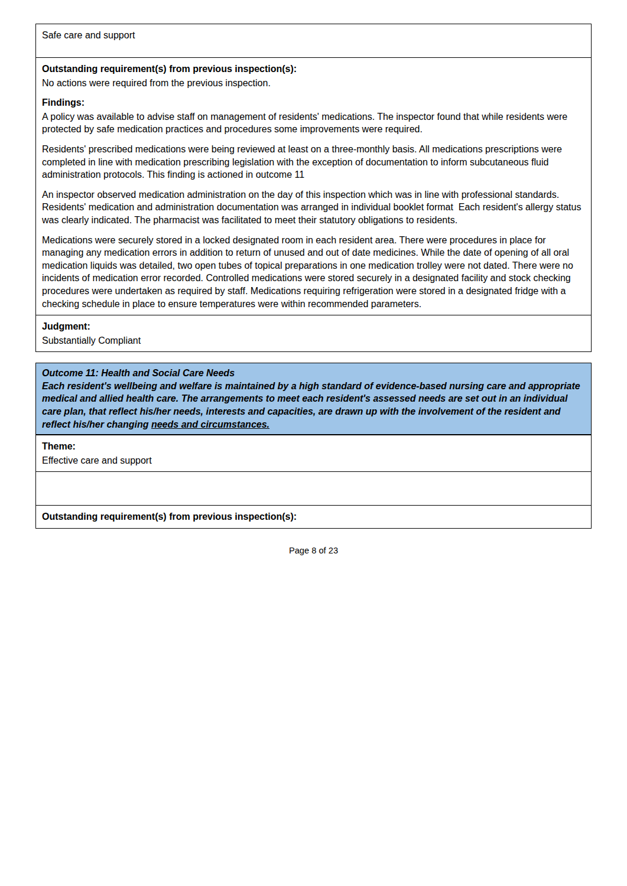Safe care and support
Outstanding requirement(s) from previous inspection(s):
No actions were required from the previous inspection.
Findings:
A policy was available to advise staff on management of residents' medications. The inspector found that while residents were protected by safe medication practices and procedures some improvements were required.
Residents' prescribed medications were being reviewed at least on a three-monthly basis. All medications prescriptions were completed in line with medication prescribing legislation with the exception of documentation to inform subcutaneous fluid administration protocols. This finding is actioned in outcome 11
An inspector observed medication administration on the day of this inspection which was in line with professional standards.
Residents' medication and administration documentation was arranged in individual booklet format Each resident's allergy status was clearly indicated. The pharmacist was facilitated to meet their statutory obligations to residents.
Medications were securely stored in a locked designated room in each resident area. There were procedures in place for managing any medication errors in addition to return of unused and out of date medicines. While the date of opening of all oral medication liquids was detailed, two open tubes of topical preparations in one medication trolley were not dated. There were no incidents of medication error recorded. Controlled medications were stored securely in a designated facility and stock checking procedures were undertaken as required by staff. Medications requiring refrigeration were stored in a designated fridge with a checking schedule in place to ensure temperatures were within recommended parameters.
Judgment:
Substantially Compliant
Outcome 11: Health and Social Care Needs
Each resident's wellbeing and welfare is maintained by a high standard of evidence-based nursing care and appropriate medical and allied health care. The arrangements to meet each resident's assessed needs are set out in an individual care plan, that reflect his/her needs, interests and capacities, are drawn up with the involvement of the resident and reflect his/her changing needs and circumstances.
Theme:
Effective care and support
Outstanding requirement(s) from previous inspection(s):
Page 8 of 23